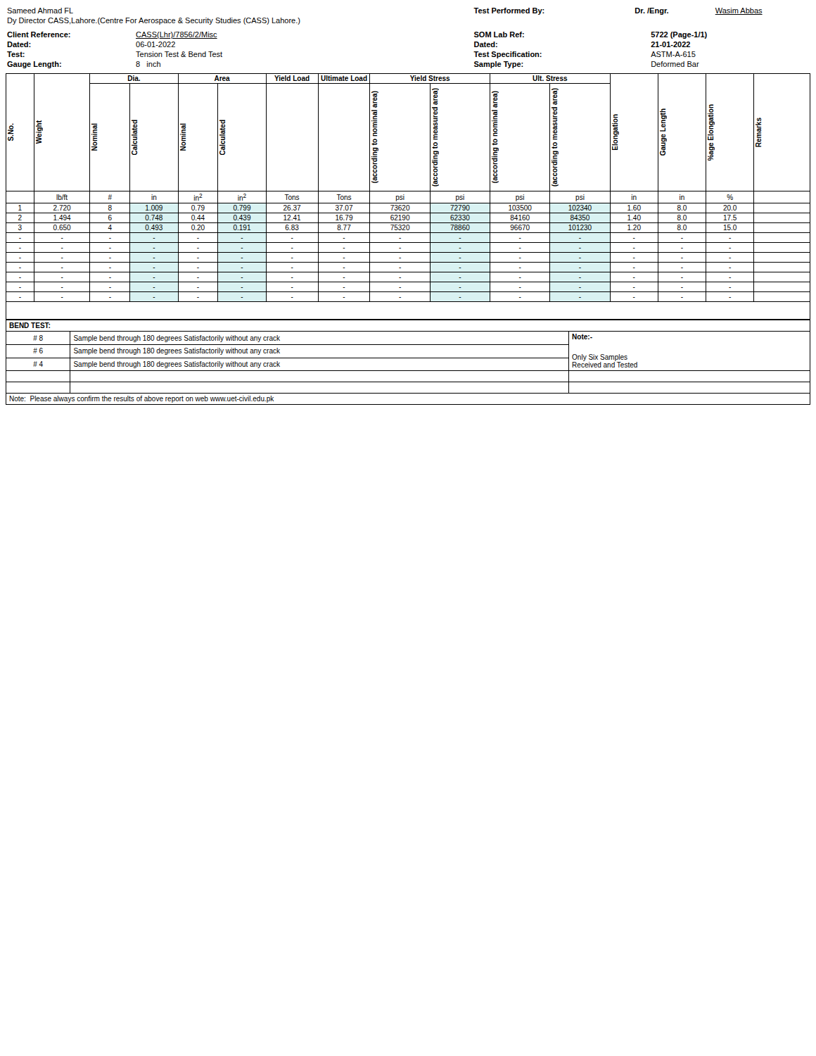| Sameed Ahmad FL | Test Performed By: | Dr. /Engr. | Wasim Abbas |
| Dy Director CASS,Lahore.(Centre For Aerospace & Security Studies (CASS) Lahore.) |
| Client Reference: | CASS(Lhr)/7856/2/Misc | SOM Lab Ref: | 5722 (Page-1/1) |
| Dated: | 06-01-2022 | Dated: | 21-01-2022 |
| Test: | Tension Test & Bend Test | Test Specification: | ASTM-A-615 |
| Gauge Length: | 8 inch | Sample Type: | Deformed Bar |
| S.No. | Weight | Dia. | Area | Yield Load | Ultimate Load | Yield Stress | Ult. Stress | Elongation | Gauge Length | %age Elongation | Remarks |
| --- | --- | --- | --- | --- | --- | --- | --- | --- | --- | --- | --- |
| Nominal | Calculated | Nominal | Calculated | (according to nominal area) | (according to measured area) | (according to nominal area) | (according to measured area) |
| | lb/ft | # | in | in 2 | in 2 | Tons | Tons | psi | psi | psi | psi | in | in | % | |
| 1 | 2.720 | 8 | 1.009 | 0.79 | 0.799 | 26.37 | 37.07 | 73620 | 72790 | 103500 | 102340 | 1.60 | 8.0 | 20.0 | |
| 2 | 1.494 | 6 | 0.748 | 0.44 | 0.439 | 12.41 | 16.79 | 62190 | 62330 | 84160 | 84350 | 1.40 | 8.0 | 17.5 | |
| 3 | 0.650 | 4 | 0.493 | 0.20 | 0.191 | 6.83 | 8.77 | 75320 | 78860 | 96670 | 101230 | 1.20 | 8.0 | 15.0 | |
| - | - | - | - | - | - | - | - | - | - | - | - | - | - | - | |
| - | - | - | - | - | - | - | - | - | - | - | - | - | - | - | |
| - | - | - | - | - | - | - | - | - | - | - | - | - | - | - | |
| - | - | - | - | - | - | - | - | - | - | - | - | - | - | - | |
| - | - | - | - | - | - | - | - | - | - | - | - | - | - | - | |
| - | - | - | - | - | - | - | - | - | - | - | - | - | - | - | |
| - | - | - | - | - | - | - | - | - | - | - | - | - | - | - | |
| BEND TEST: |
| # 8 | Sample bend through 180 degrees Satisfactorily without any crack | Note:- Only Six Samples Received and Tested |
| # 6 | Sample bend through 180 degrees Satisfactorily without any crack |
| # 4 | Sample bend through 180 degrees Satisfactorily without any crack |
| Note: Please always confirm the results of above report on web www.uet-civil.edu.pk |